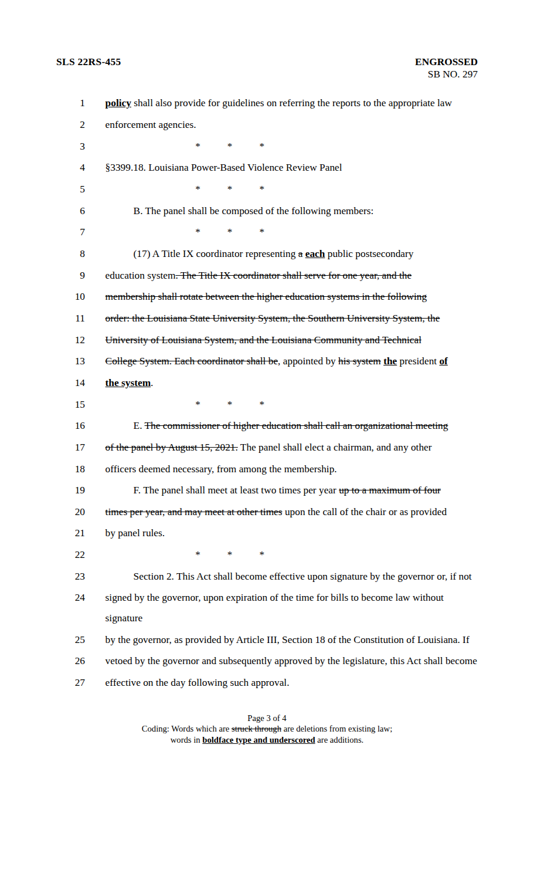SLS 22RS-455
ENGROSSED SB NO. 297
| 1 | policy shall also provide for guidelines on referring the reports to the appropriate law |
| 2 | enforcement agencies. |
| 3 | * * * |
| 4 | §3399.18. Louisiana Power-Based Violence Review Panel |
| 5 | * * * |
| 6 | B. The panel shall be composed of the following members: |
| 7 | * * * |
| 8 | (17) A Title IX coordinator representing a each public postsecondary |
| 9 | education system . The Title IX coordinator shall serve for one year, and the |
| 10 | membership shall rotate between the higher education systems in the following |
| 11 | order: the Louisiana State University System, the Southern University System, the |
| 12 | University of Louisiana System, and the Louisiana Community and Technical |
| 13 | College System. Each coordinator shall be , appointed by his system the president of |
| 14 | the system . |
| 15 | * * * |
| 16 | E. The commissioner of higher education shall call an organizational meeting |
| 17 | of the panel by August 15, 2021. The panel shall elect a chairman, and any other |
| 18 | officers deemed necessary, from among the membership. |
| 19 | F. The panel shall meet at least two times per year up to a maximum of four |
| 20 | times per year, and may meet at other times upon the call of the chair or as provided |
| 21 | by panel rules. |
| 22 | * * * |
| 23 | Section 2. This Act shall become effective upon signature by the governor or, if not |
| 24 | signed by the governor, upon expiration of the time for bills to become law without signature |
| 25 | by the governor, as provided by Article III, Section 18 of the Constitution of Louisiana. If |
| 26 | vetoed by the governor and subsequently approved by the legislature, this Act shall become |
| 27 | effective on the day following such approval. |
Page 3 of 4
Coding: Words which are struck through are deletions from existing law;
words in boldface type and underscored are additions.